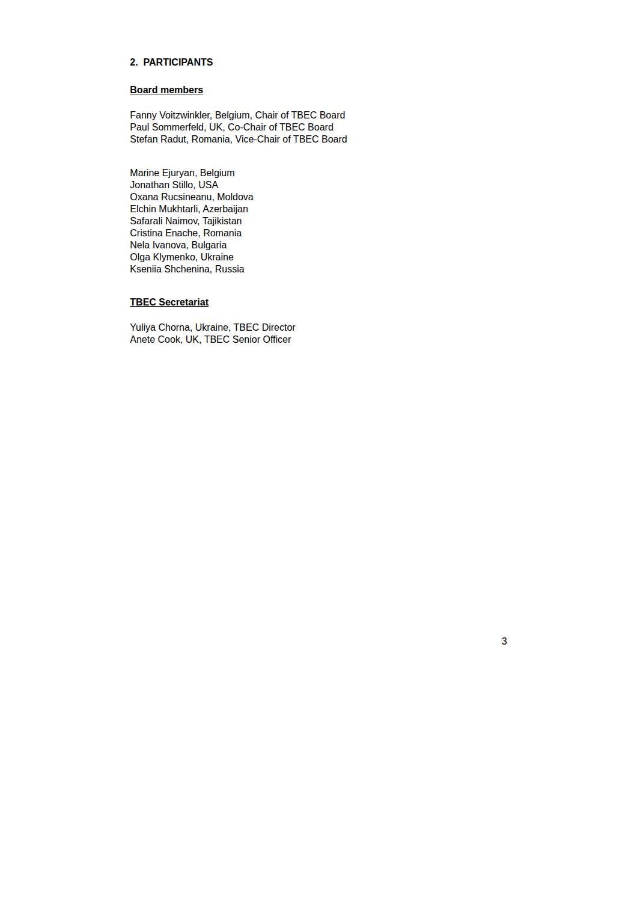2. PARTICIPANTS
Board members
Fanny Voitzwinkler, Belgium, Chair of TBEC Board
Paul Sommerfeld, UK, Co-Chair of TBEC Board
Stefan Radut, Romania, Vice-Chair of TBEC Board
Marine Ejuryan, Belgium
Jonathan Stillo, USA
Oxana Rucsineanu, Moldova
Elchin Mukhtarli, Azerbaijan
Safarali Naimov, Tajikistan
Cristina Enache, Romania
Nela Ivanova, Bulgaria
Olga Klymenko, Ukraine
Kseniia Shchenina, Russia
TBEC Secretariat
Yuliya Chorna, Ukraine, TBEC Director
Anete Cook, UK, TBEC Senior Officer
3